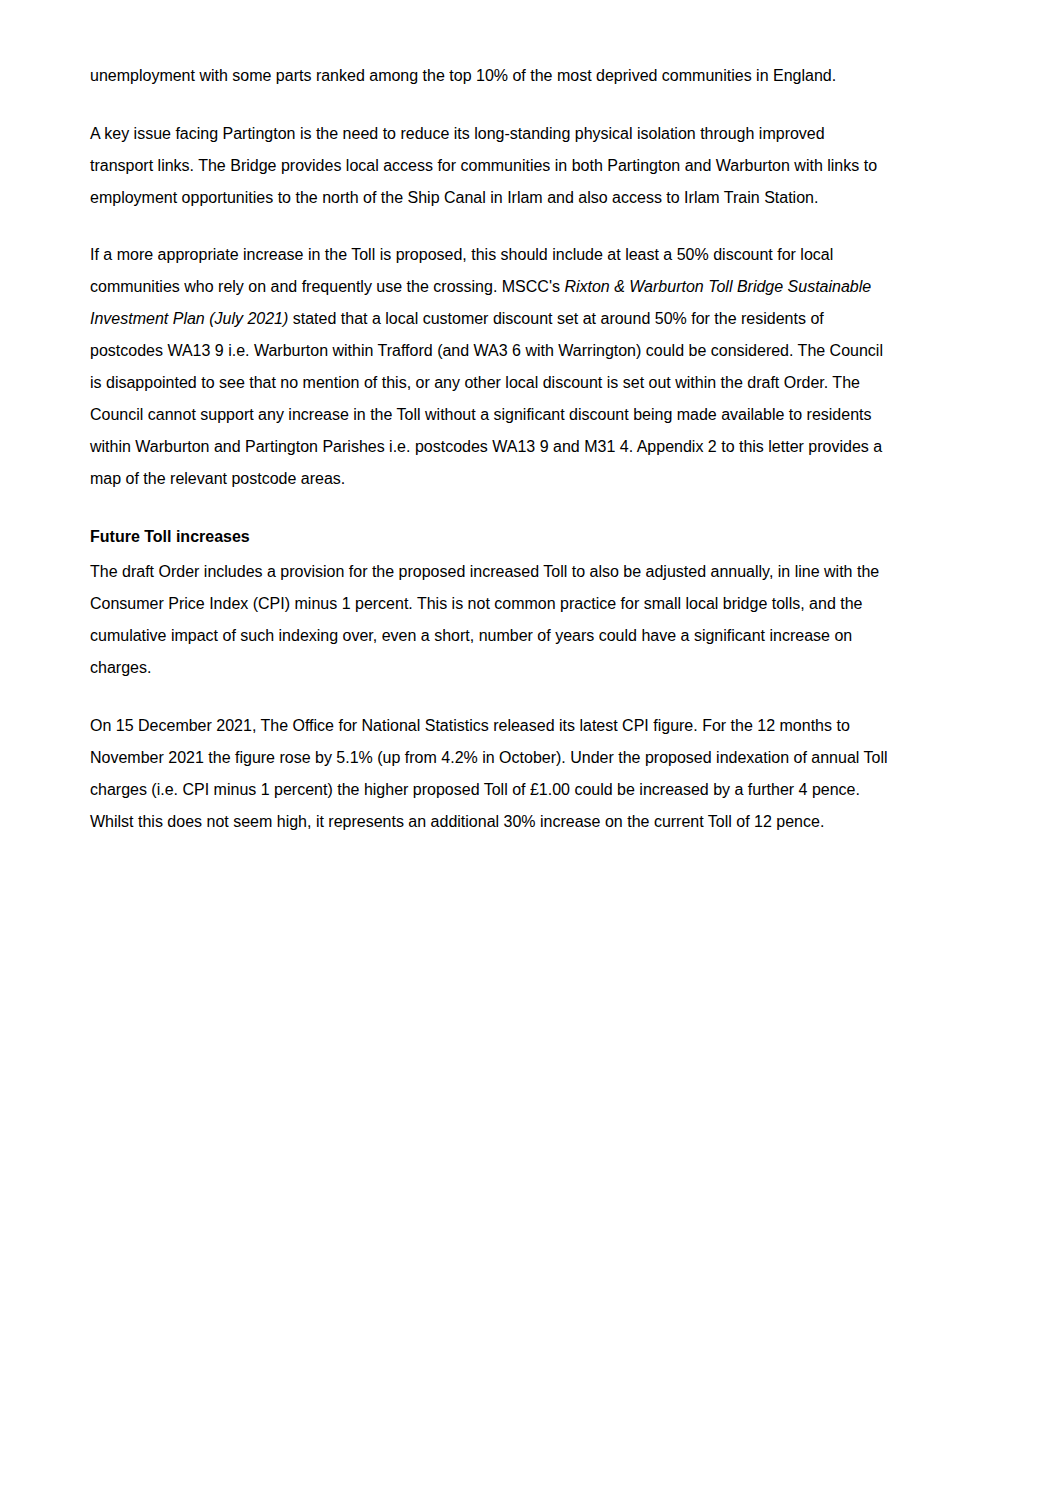unemployment with some parts ranked among the top 10% of the most deprived communities in England.
A key issue facing Partington is the need to reduce its long-standing physical isolation through improved transport links. The Bridge provides local access for communities in both Partington and Warburton with links to employment opportunities to the north of the Ship Canal in Irlam and also access to Irlam Train Station.
If a more appropriate increase in the Toll is proposed, this should include at least a 50% discount for local communities who rely on and frequently use the crossing. MSCC's Rixton & Warburton Toll Bridge Sustainable Investment Plan (July 2021) stated that a local customer discount set at around 50% for the residents of postcodes WA13 9 i.e. Warburton within Trafford (and WA3 6 with Warrington) could be considered. The Council is disappointed to see that no mention of this, or any other local discount is set out within the draft Order. The Council cannot support any increase in the Toll without a significant discount being made available to residents within Warburton and Partington Parishes i.e. postcodes WA13 9 and M31 4. Appendix 2 to this letter provides a map of the relevant postcode areas.
Future Toll increases
The draft Order includes a provision for the proposed increased Toll to also be adjusted annually, in line with the Consumer Price Index (CPI) minus 1 percent. This is not common practice for small local bridge tolls, and the cumulative impact of such indexing over, even a short, number of years could have a significant increase on charges.
On 15 December 2021, The Office for National Statistics released its latest CPI figure. For the 12 months to November 2021 the figure rose by 5.1% (up from 4.2% in October). Under the proposed indexation of annual Toll charges (i.e. CPI minus 1 percent) the higher proposed Toll of £1.00 could be increased by a further 4 pence. Whilst this does not seem high, it represents an additional 30% increase on the current Toll of 12 pence.